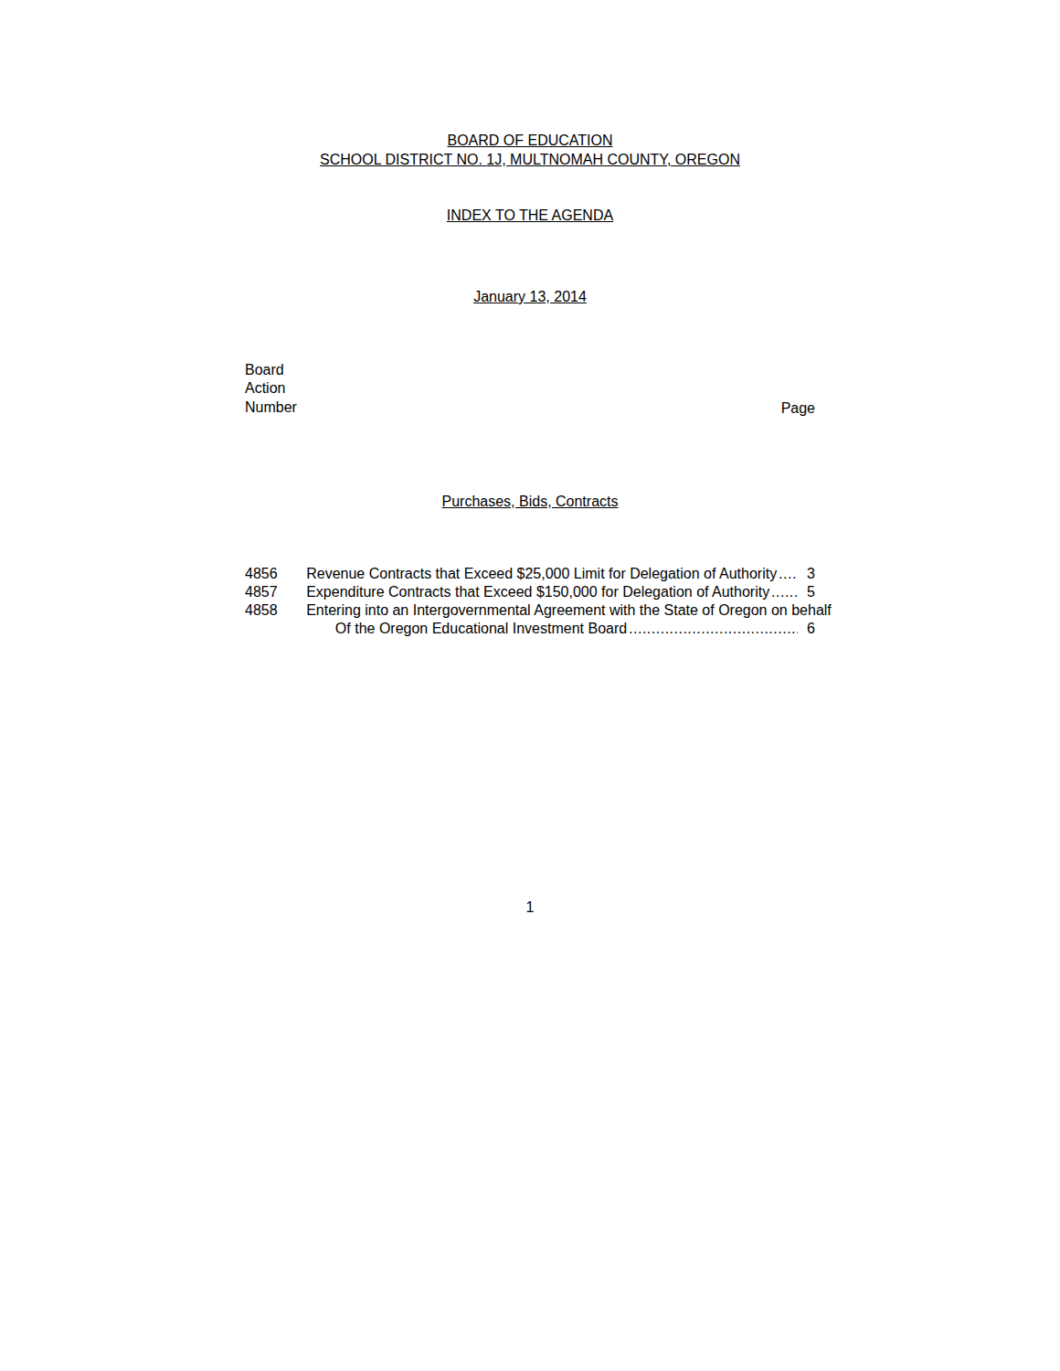BOARD OF EDUCATION
SCHOOL DISTRICT NO. 1J, MULTNOMAH COUNTY, OREGON
INDEX TO THE AGENDA
January 13, 2014
Board
Action
Number
Page
Purchases, Bids, Contracts
4856 Revenue Contracts that Exceed $25,000 Limit for Delegation of Authority ................................... 3
4857 Expenditure Contracts that Exceed $150,000 for Delegation of Authority ..................................... 5
4858 Entering into an Intergovernmental Agreement with the State of Oregon on behalf
Of the Oregon Educational Investment Board ............................................................................... 6
1